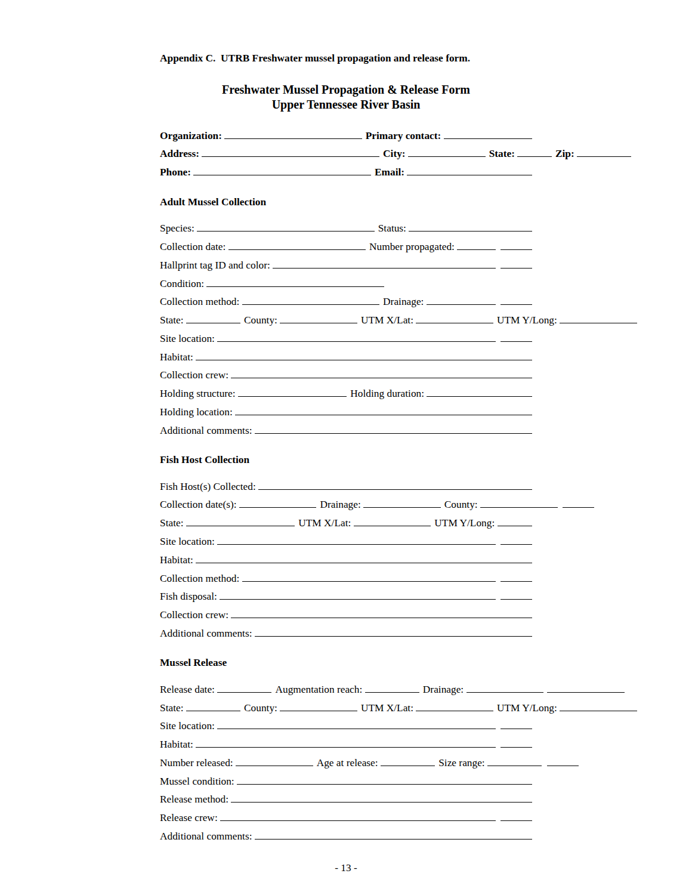Appendix C. UTRB Freshwater mussel propagation and release form.
Freshwater Mussel Propagation & Release Form Upper Tennessee River Basin
Organization: Primary contact:
Address: City: State: Zip:
Phone: Email:
Adult Mussel Collection
Species: Status:
Collection date: Number propagated:
Hallprint tag ID and color:
Condition:
Collection method: Drainage:
State: County: UTM X/Lat: UTM Y/Long:
Site location:
Habitat:
Collection crew:
Holding structure: Holding duration:
Holding location:
Additional comments:
Fish Host Collection
Fish Host(s) Collected:
Collection date(s): Drainage: County:
State: UTM X/Lat: UTM Y/Long:
Site location:
Habitat:
Collection method:
Fish disposal:
Collection crew:
Additional comments:
Mussel Release
Release date: Augmentation reach: Drainage:
State: County: UTM X/Lat: UTM Y/Long:
Site location:
Habitat:
Number released: Age at release: Size range:
Mussel condition:
Release method:
Release crew:
Additional comments:
- 13 -